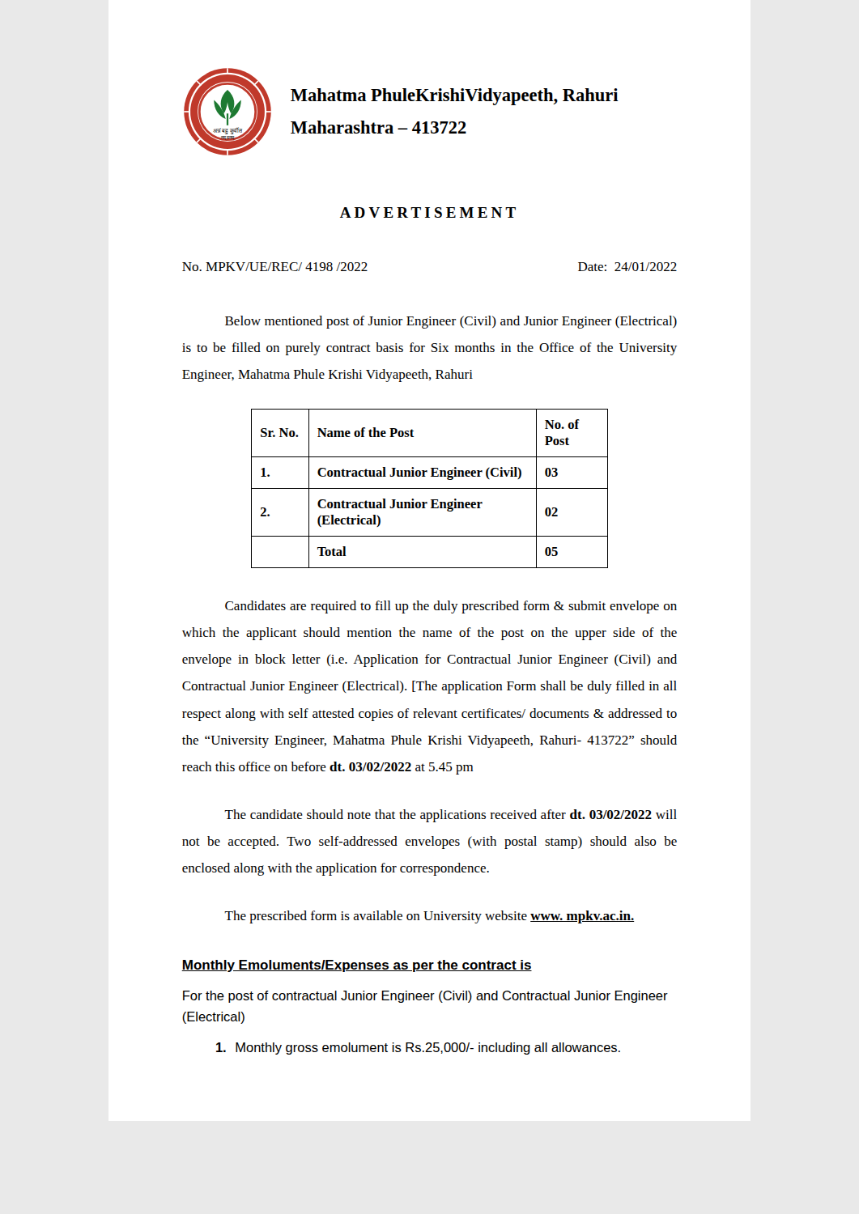अन्नं बहु कुर्वीत तद् व्रतम्
Mahatma PhuleKrishiVidyapeeth, Rahuri
Maharashtra – 413722
ADVERTISEMENT
No. MPKV/UE/REC/ 4198 /2022 Date: 24/01/2022
Below mentioned post of Junior Engineer (Civil) and Junior Engineer (Electrical) is to be filled on purely contract basis for Six months in the Office of the University Engineer, Mahatma Phule Krishi Vidyapeeth, Rahuri
| Sr. No. | Name of the Post | No. of Post |
| 1. | Contractual Junior Engineer (Civil) | 03 |
| 2. | Contractual Junior Engineer (Electrical) | 02 |
| | Total | 05 |
Candidates are required to fill up the duly prescribed form & submit envelope on which the applicant should mention the name of the post on the upper side of the envelope in block letter (i.e. Application for Contractual Junior Engineer (Civil) and Contractual Junior Engineer (Electrical). [The application Form shall be duly filled in all respect along with self attested copies of relevant certificates/ documents & addressed to the “University Engineer, Mahatma Phule Krishi Vidyapeeth, Rahuri- 413722” should reach this office on before dt. 03/02/2022 at 5.45 pm
The candidate should note that the applications received after dt. 03/02/2022 will not be accepted. Two self-addressed envelopes (with postal stamp) should also be enclosed along with the application for correspondence.
The prescribed form is available on University website www. mpkv.ac.in.
Monthly Emoluments/Expenses as per the contract is
For the post of contractual Junior Engineer (Civil) and Contractual Junior Engineer (Electrical)
Monthly gross emolument is Rs.25,000/- including all allowances.